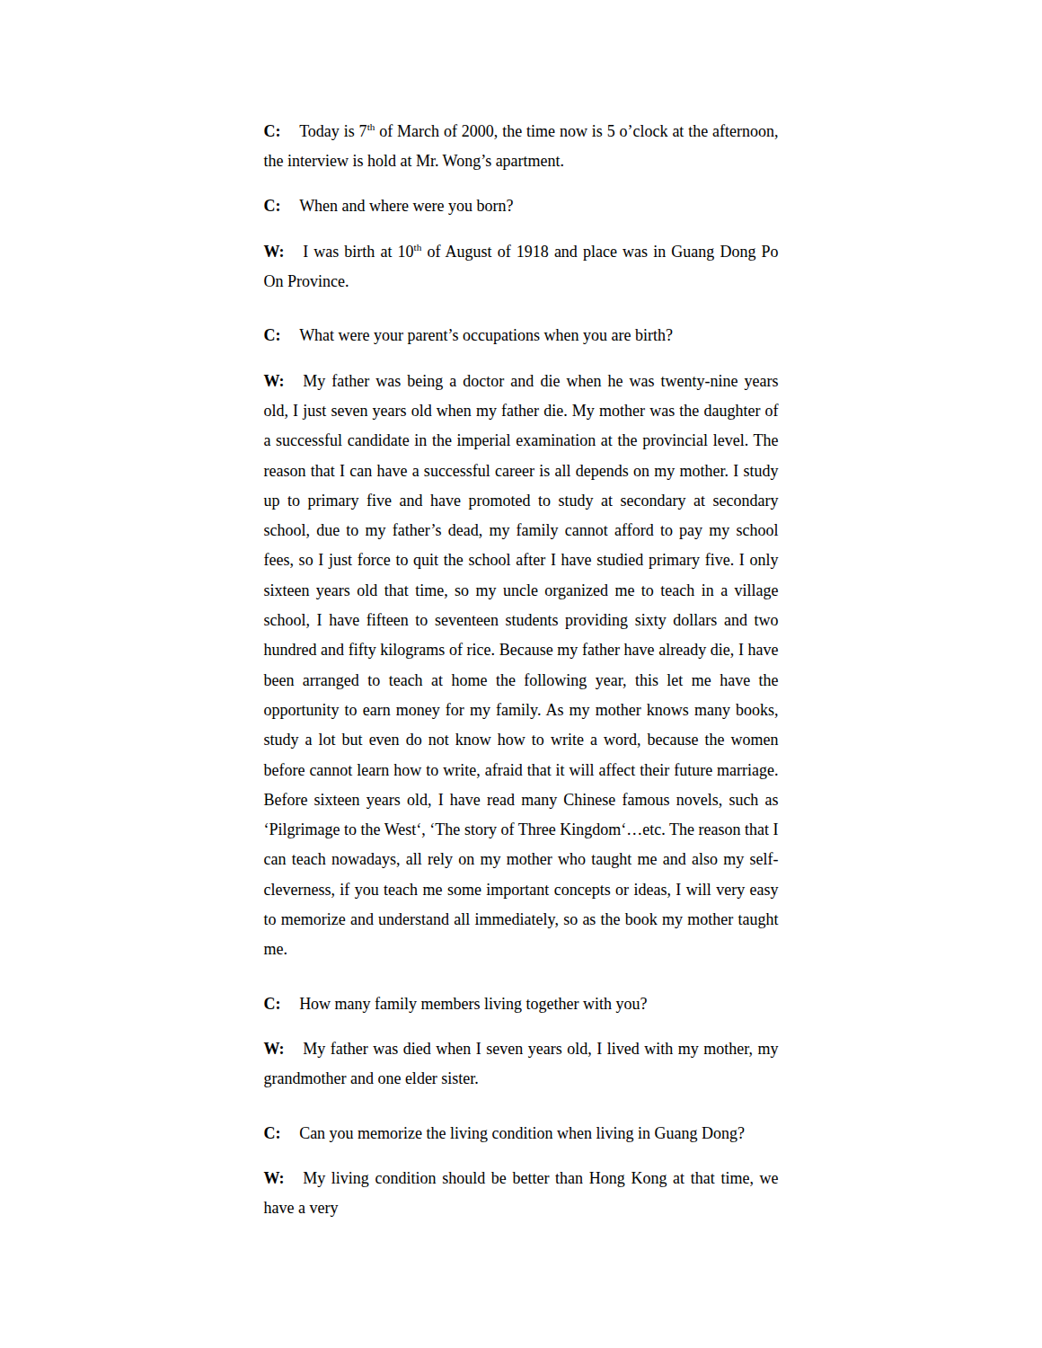C: Today is 7th of March of 2000, the time now is 5 o’clock at the afternoon, the interview is hold at Mr. Wong’s apartment.
C: When and where were you born?
W: I was birth at 10th of August of 1918 and place was in Guang Dong Po On Province.
C: What were your parent’s occupations when you are birth?
W: My father was being a doctor and die when he was twenty-nine years old, I just seven years old when my father die. My mother was the daughter of a successful candidate in the imperial examination at the provincial level. The reason that I can have a successful career is all depends on my mother. I study up to primary five and have promoted to study at secondary at secondary school, due to my father’s dead, my family cannot afford to pay my school fees, so I just force to quit the school after I have studied primary five. I only sixteen years old that time, so my uncle organized me to teach in a village school, I have fifteen to seventeen students providing sixty dollars and two hundred and fifty kilograms of rice. Because my father have already die, I have been arranged to teach at home the following year, this let me have the opportunity to earn money for my family. As my mother knows many books, study a lot but even do not know how to write a word, because the women before cannot learn how to write, afraid that it will affect their future marriage. Before sixteen years old, I have read many Chinese famous novels, such as ‘Pilgrimage to the West‘, ‘The story of Three Kingdom‘…etc. The reason that I can teach nowadays, all rely on my mother who taught me and also my self-cleverness, if you teach me some important concepts or ideas, I will very easy to memorize and understand all immediately, so as the book my mother taught me.
C: How many family members living together with you?
W: My father was died when I seven years old, I lived with my mother, my grandmother and one elder sister.
C: Can you memorize the living condition when living in Guang Dong?
W: My living condition should be better than Hong Kong at that time, we have a very